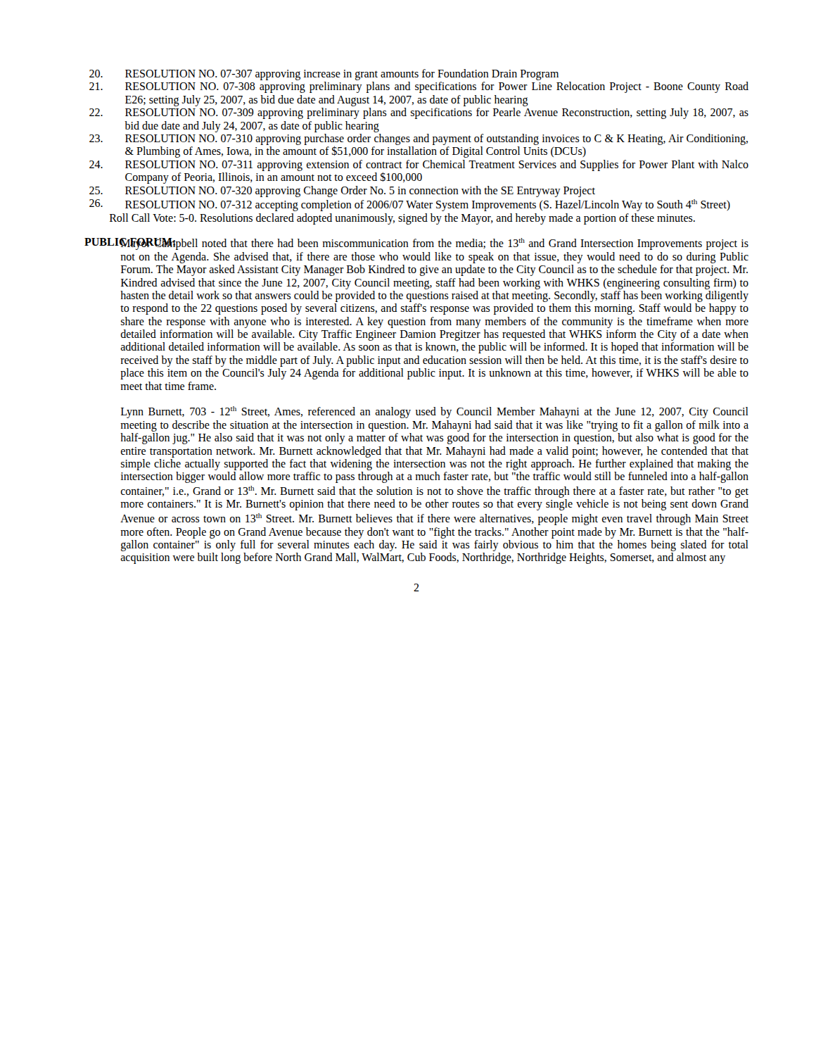20. RESOLUTION NO. 07-307 approving increase in grant amounts for Foundation Drain Program
21. RESOLUTION NO. 07-308 approving preliminary plans and specifications for Power Line Relocation Project - Boone County Road E26; setting July 25, 2007, as bid due date and August 14, 2007, as date of public hearing
22. RESOLUTION NO. 07-309 approving preliminary plans and specifications for Pearle Avenue Reconstruction, setting July 18, 2007, as bid due date and July 24, 2007, as date of public hearing
23. RESOLUTION NO. 07-310 approving purchase order changes and payment of outstanding invoices to C & K Heating, Air Conditioning, & Plumbing of Ames, Iowa, in the amount of $51,000 for installation of Digital Control Units (DCUs)
24. RESOLUTION NO. 07-311 approving extension of contract for Chemical Treatment Services and Supplies for Power Plant with Nalco Company of Peoria, Illinois, in an amount not to exceed $100,000
25. RESOLUTION NO. 07-320 approving Change Order No. 5 in connection with the SE Entryway Project
26. RESOLUTION NO. 07-312 accepting completion of 2006/07 Water System Improvements (S. Hazel/Lincoln Way to South 4th Street)
Roll Call Vote: 5-0. Resolutions declared adopted unanimously, signed by the Mayor, and hereby made a portion of these minutes.
PUBLIC FORUM: Mayor Campbell noted that there had been miscommunication from the media; the 13th and Grand Intersection Improvements project is not on the Agenda. She advised that, if there are those who would like to speak on that issue, they would need to do so during Public Forum. The Mayor asked Assistant City Manager Bob Kindred to give an update to the City Council as to the schedule for that project. Mr. Kindred advised that since the June 12, 2007, City Council meeting, staff had been working with WHKS (engineering consulting firm) to hasten the detail work so that answers could be provided to the questions raised at that meeting. Secondly, staff has been working diligently to respond to the 22 questions posed by several citizens, and staff's response was provided to them this morning. Staff would be happy to share the response with anyone who is interested. A key question from many members of the community is the timeframe when more detailed information will be available. City Traffic Engineer Damion Pregitzer has requested that WHKS inform the City of a date when additional detailed information will be available. As soon as that is known, the public will be informed. It is hoped that information will be received by the staff by the middle part of July. A public input and education session will then be held. At this time, it is the staff's desire to place this item on the Council's July 24 Agenda for additional public input. It is unknown at this time, however, if WHKS will be able to meet that time frame.
Lynn Burnett, 703 - 12th Street, Ames, referenced an analogy used by Council Member Mahayni at the June 12, 2007, City Council meeting to describe the situation at the intersection in question. Mr. Mahayni had said that it was like "trying to fit a gallon of milk into a half-gallon jug." He also said that it was not only a matter of what was good for the intersection in question, but also what is good for the entire transportation network. Mr. Burnett acknowledged that that Mr. Mahayni had made a valid point; however, he contended that that simple cliche actually supported the fact that widening the intersection was not the right approach. He further explained that making the intersection bigger would allow more traffic to pass through at a much faster rate, but "the traffic would still be funneled into a half-gallon container," i.e., Grand or 13th. Mr. Burnett said that the solution is not to shove the traffic through there at a faster rate, but rather "to get more containers." It is Mr. Burnett's opinion that there need to be other routes so that every single vehicle is not being sent down Grand Avenue or across town on 13th Street. Mr. Burnett believes that if there were alternatives, people might even travel through Main Street more often. People go on Grand Avenue because they don't want to "fight the tracks." Another point made by Mr. Burnett is that the "half-gallon container" is only full for several minutes each day. He said it was fairly obvious to him that the homes being slated for total acquisition were built long before North Grand Mall, WalMart, Cub Foods, Northridge, Northridge Heights, Somerset, and almost any
2